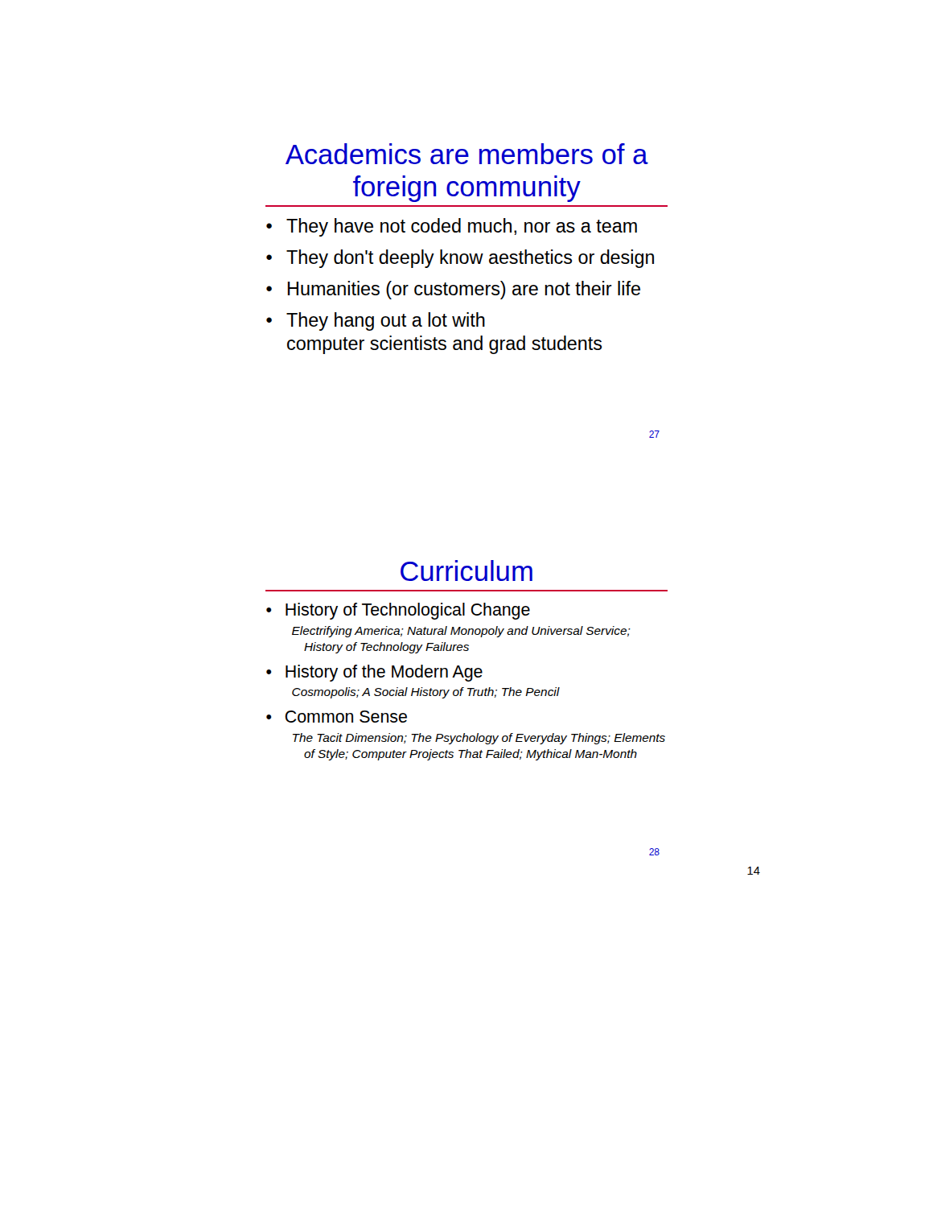Academics are members of a
foreign community
They have not coded much, nor as a team
They don't deeply know aesthetics or design
Humanities (or customers) are not their life
They hang out a lot with
computer scientists and grad students
27
Curriculum
History of Technological Change
Electrifying America; Natural Monopoly and Universal Service; History of Technology Failures
History of the Modern Age
Cosmopolis; A Social History of Truth; The Pencil
Common Sense
The Tacit Dimension; The Psychology of Everyday Things; Elements of Style; Computer Projects That Failed; Mythical Man-Month
28
14